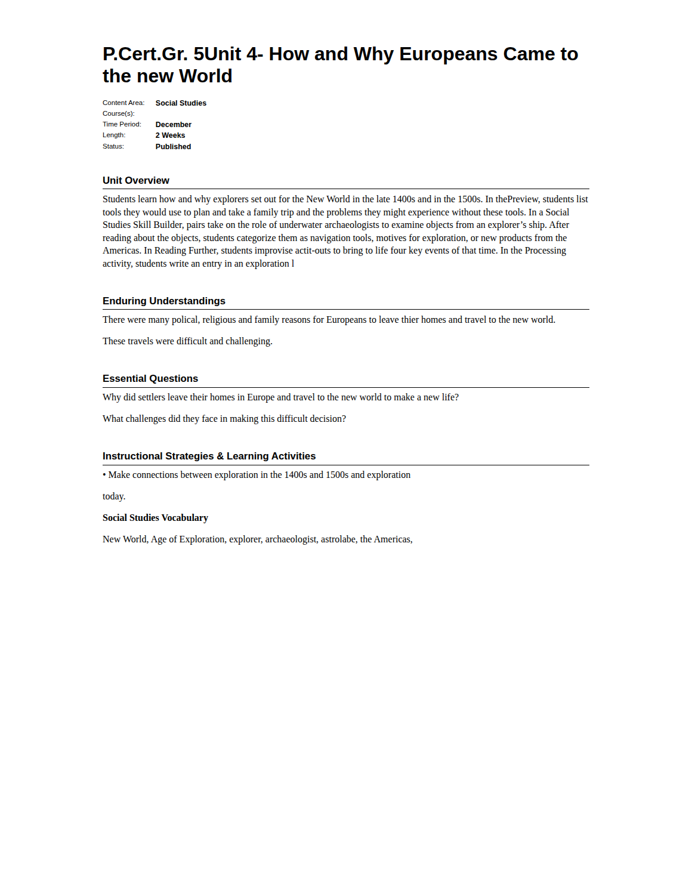P.Cert.Gr. 5Unit 4- How and Why Europeans Came to the new World
| Content Area: | Social Studies |
| Course(s): | |
| Time Period: | December |
| Length: | 2 Weeks |
| Status: | Published |
Unit Overview
Students learn how and why explorers set out for the New World in the late 1400s and in the 1500s. In thePreview, students list tools they would use to plan and take a family trip and the problems they might experience without these tools. In a Social Studies Skill Builder, pairs take on the role of underwater archaeologists to examine objects from an explorer’s ship. After reading about the objects, students categorize them as navigation tools, motives for exploration, or new products from the Americas. In Reading Further, students improvise actit-outs to bring to life four key events of that time. In the Processing activity, students write an entry in an exploration l
Enduring Understandings
There were many polical, religious and family reasons for Europeans to leave thier homes and travel to the new world.
These travels were difficult and challenging.
Essential Questions
Why did settlers leave their homes in Europe and travel to the new world to make a new life?
What challenges did they face in making this difficult decision?
Instructional Strategies & Learning Activities
• Make connections between exploration in the 1400s and 1500s and exploration
today.
Social Studies Vocabulary
New World, Age of Exploration, explorer, archaeologist, astrolabe, the Americas,